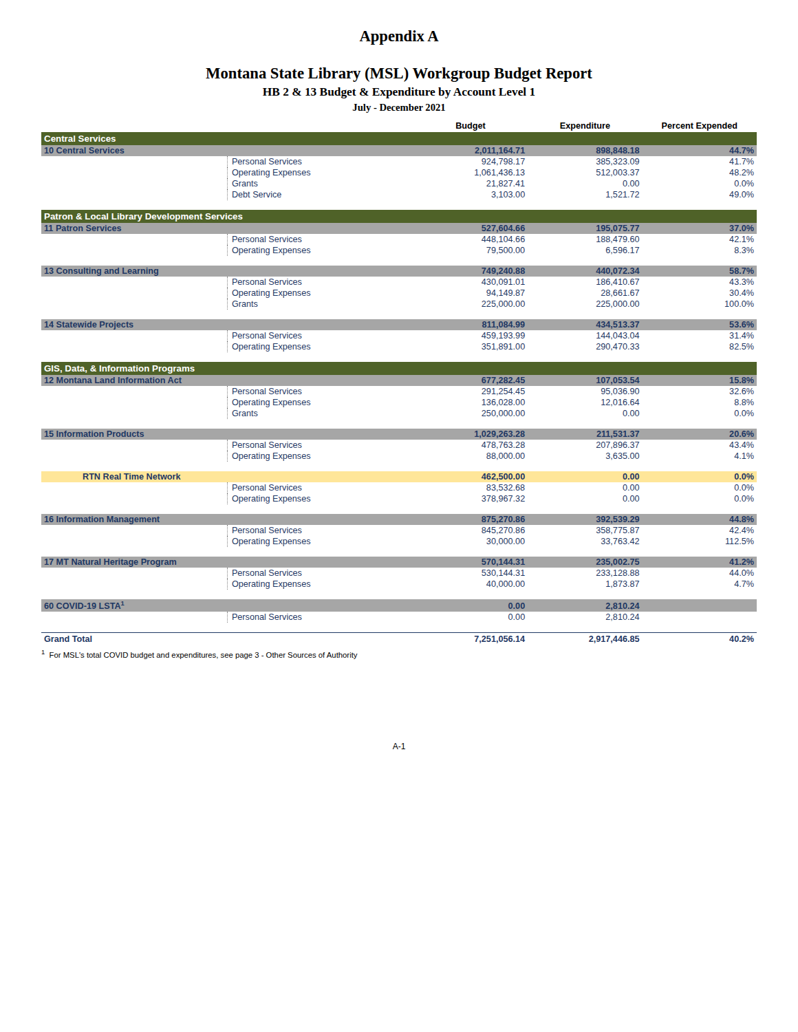Appendix A
Montana State Library (MSL) Workgroup Budget Report
HB 2 & 13 Budget & Expenditure by Account Level 1
July - December 2021
| | | Budget | Expenditure | Percent Expended |
| Central Services |
| 10 Central Services | 2,011,164.71 | 898,848.18 | 44.7% |
| | Personal Services | 924,798.17 | 385,323.09 | 41.7% |
| | Operating Expenses | 1,061,436.13 | 512,003.37 | 48.2% |
| | Grants | 21,827.41 | 0.00 | 0.0% |
| | Debt Service | 3,103.00 | 1,521.72 | 49.0% |
| Patron & Local Library Development Services |
| 11 Patron Services | 527,604.66 | 195,075.77 | 37.0% |
| | Personal Services | 448,104.66 | 188,479.60 | 42.1% |
| | Operating Expenses | 79,500.00 | 6,596.17 | 8.3% |
| 13 Consulting and Learning | 749,240.88 | 440,072.34 | 58.7% |
| | Personal Services | 430,091.01 | 186,410.67 | 43.3% |
| | Operating Expenses | 94,149.87 | 28,661.67 | 30.4% |
| | Grants | 225,000.00 | 225,000.00 | 100.0% |
| 14 Statewide Projects | 811,084.99 | 434,513.37 | 53.6% |
| | Personal Services | 459,193.99 | 144,043.04 | 31.4% |
| | Operating Expenses | 351,891.00 | 290,470.33 | 82.5% |
| GIS, Data, & Information Programs |
| 12 Montana Land Information Act | 677,282.45 | 107,053.54 | 15.8% |
| | Personal Services | 291,254.45 | 95,036.90 | 32.6% |
| | Operating Expenses | 136,028.00 | 12,016.64 | 8.8% |
| | Grants | 250,000.00 | 0.00 | 0.0% |
| 15 Information Products | 1,029,263.28 | 211,531.37 | 20.6% |
| | Personal Services | 478,763.28 | 207,896.37 | 43.4% |
| | Operating Expenses | 88,000.00 | 3,635.00 | 4.1% |
| RTN Real Time Network | 462,500.00 | 0.00 | 0.0% |
| | Personal Services | 83,532.68 | 0.00 | 0.0% |
| | Operating Expenses | 378,967.32 | 0.00 | 0.0% |
| 16 Information Management | 875,270.86 | 392,539.29 | 44.8% |
| | Personal Services | 845,270.86 | 358,775.87 | 42.4% |
| | Operating Expenses | 30,000.00 | 33,763.42 | 112.5% |
| 17 MT Natural Heritage Program | 570,144.31 | 235,002.75 | 41.2% |
| | Personal Services | 530,144.31 | 233,128.88 | 44.0% |
| | Operating Expenses | 40,000.00 | 1,873.87 | 4.7% |
| 60 COVID-19 LSTA 1 | 0.00 | 2,810.24 | |
| | Personal Services | 0.00 | 2,810.24 | |
| Grand Total | 7,251,056.14 | 2,917,446.85 | 40.2% |
1 For MSL's total COVID budget and expenditures, see page 3 - Other Sources of Authority
A-1